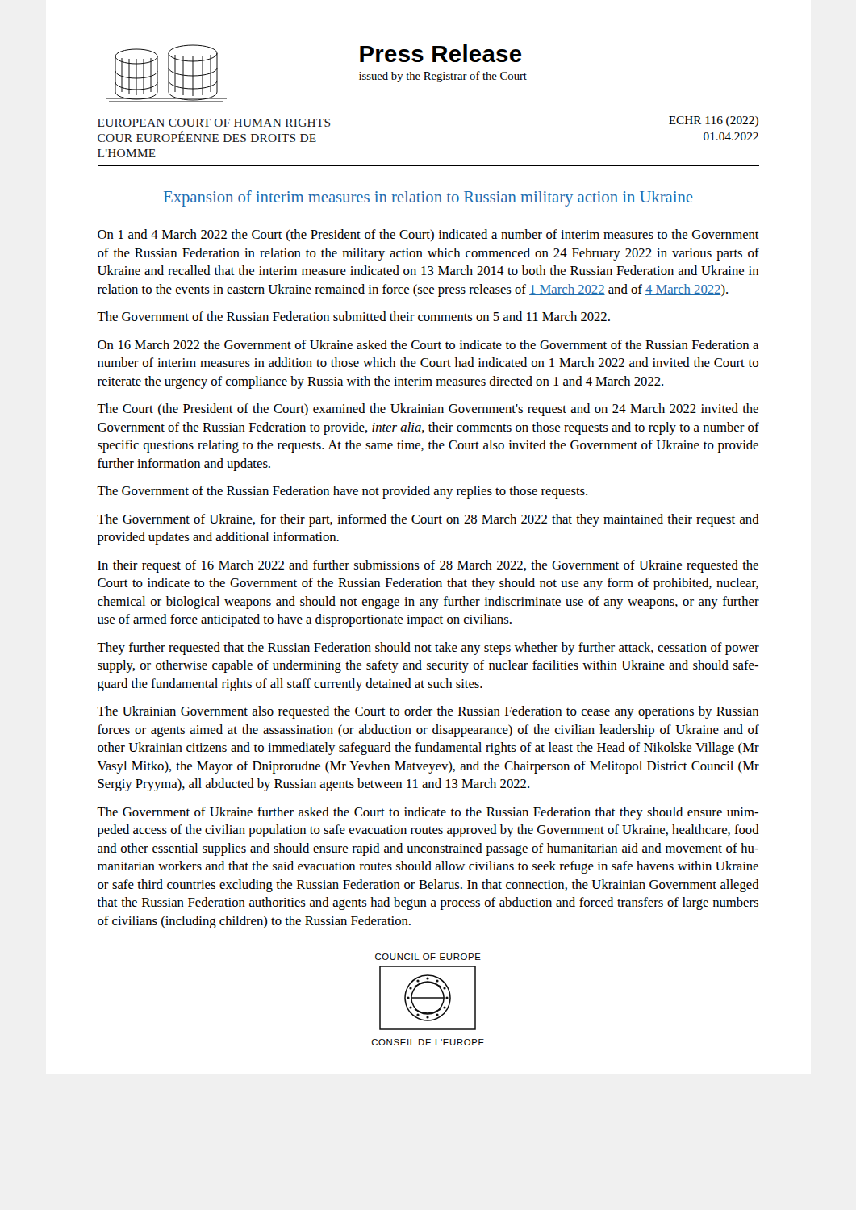EUROPEAN COURT OF HUMAN RIGHTS
COUR EUROPÉENNE DES DROITS DE L'HOMME
Press Release
issued by the Registrar of the Court
ECHR 116 (2022)
01.04.2022
Expansion of interim measures in relation to Russian military action in Ukraine
On 1 and 4 March 2022 the Court (the President of the Court) indicated a number of interim measures to the Government of the Russian Federation in relation to the military action which commenced on 24 February 2022 in various parts of Ukraine and recalled that the interim measure indicated on 13 March 2014 to both the Russian Federation and Ukraine in relation to the events in eastern Ukraine remained in force (see press releases of 1 March 2022 and of 4 March 2022).
The Government of the Russian Federation submitted their comments on 5 and 11 March 2022.
On 16 March 2022 the Government of Ukraine asked the Court to indicate to the Government of the Russian Federation a number of interim measures in addition to those which the Court had indicated on 1 March 2022 and invited the Court to reiterate the urgency of compliance by Russia with the interim measures directed on 1 and 4 March 2022.
The Court (the President of the Court) examined the Ukrainian Government's request and on 24 March 2022 invited the Government of the Russian Federation to provide, inter alia, their comments on those requests and to reply to a number of specific questions relating to the requests. At the same time, the Court also invited the Government of Ukraine to provide further information and updates.
The Government of the Russian Federation have not provided any replies to those requests.
The Government of Ukraine, for their part, informed the Court on 28 March 2022 that they maintained their request and provided updates and additional information.
In their request of 16 March 2022 and further submissions of 28 March 2022, the Government of Ukraine requested the Court to indicate to the Government of the Russian Federation that they should not use any form of prohibited, nuclear, chemical or biological weapons and should not engage in any further indiscriminate use of any weapons, or any further use of armed force anticipated to have a disproportionate impact on civilians.
They further requested that the Russian Federation should not take any steps whether by further attack, cessation of power supply, or otherwise capable of undermining the safety and security of nuclear facilities within Ukraine and should safeguard the fundamental rights of all staff currently detained at such sites.
The Ukrainian Government also requested the Court to order the Russian Federation to cease any operations by Russian forces or agents aimed at the assassination (or abduction or disappearance) of the civilian leadership of Ukraine and of other Ukrainian citizens and to immediately safeguard the fundamental rights of at least the Head of Nikolske Village (Mr Vasyl Mitko), the Mayor of Dniprorudne (Mr Yevhen Matveyev), and the Chairperson of Melitopol District Council (Mr Sergiy Pryyma), all abducted by Russian agents between 11 and 13 March 2022.
The Government of Ukraine further asked the Court to indicate to the Russian Federation that they should ensure unimpeded access of the civilian population to safe evacuation routes approved by the Government of Ukraine, healthcare, food and other essential supplies and should ensure rapid and unconstrained passage of humanitarian aid and movement of humanitarian workers and that the said evacuation routes should allow civilians to seek refuge in safe havens within Ukraine or safe third countries excluding the Russian Federation or Belarus. In that connection, the Ukrainian Government alleged that the Russian Federation authorities and agents had begun a process of abduction and forced transfers of large numbers of civilians (including children) to the Russian Federation.
COUNCIL OF EUROPE
CONSEIL DE L'EUROPE